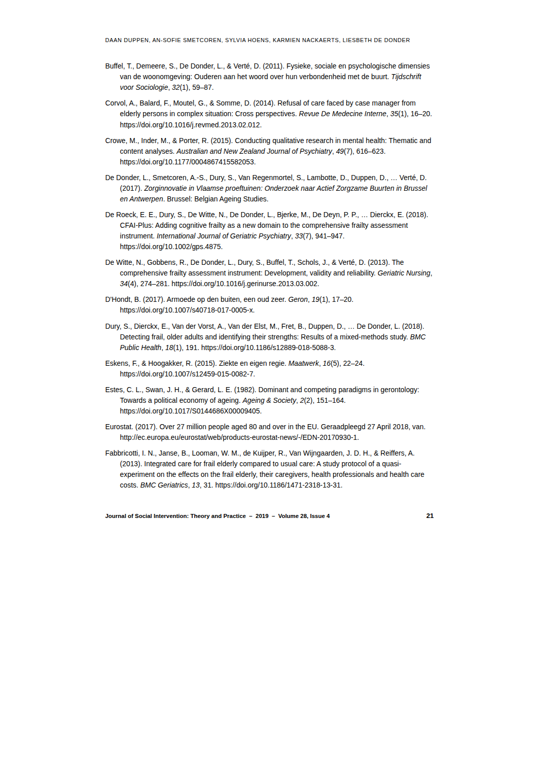Daan Duppen, An-Sofie Smetcoren, Sylvia Hoens, Karmien Nackaerts, Liesbeth De Donder
Buffel, T., Demeere, S., De Donder, L., & Verté, D. (2011). Fysieke, sociale en psychologische dimensies van de woonomgeving: Ouderen aan het woord over hun verbondenheid met de buurt. Tijdschrift voor Sociologie, 32(1), 59–87.
Corvol, A., Balard, F., Moutel, G., & Somme, D. (2014). Refusal of care faced by case manager from elderly persons in complex situation: Cross perspectives. Revue De Medecine Interne, 35(1), 16–20. https://doi.org/10.1016/j.revmed.2013.02.012.
Crowe, M., Inder, M., & Porter, R. (2015). Conducting qualitative research in mental health: Thematic and content analyses. Australian and New Zealand Journal of Psychiatry, 49(7), 616–623. https://doi.org/10.1177/0004867415582053.
De Donder, L., Smetcoren, A.-S., Dury, S., Van Regenmortel, S., Lambotte, D., Duppen, D., … Verté, D. (2017). Zorginnovatie in Vlaamse proeftuinen: Onderzoek naar Actief Zorgzame Buurten in Brussel en Antwerpen. Brussel: Belgian Ageing Studies.
De Roeck, E. E., Dury, S., De Witte, N., De Donder, L., Bjerke, M., De Deyn, P. P., … Dierckx, E. (2018). CFAI-Plus: Adding cognitive frailty as a new domain to the comprehensive frailty assessment instrument. International Journal of Geriatric Psychiatry, 33(7), 941–947. https://doi.org/10.1002/gps.4875.
De Witte, N., Gobbens, R., De Donder, L., Dury, S., Buffel, T., Schols, J., & Verté, D. (2013). The comprehensive frailty assessment instrument: Development, validity and reliability. Geriatric Nursing, 34(4), 274–281. https://doi.org/10.1016/j.gerinurse.2013.03.002.
D'Hondt, B. (2017). Armoede op den buiten, een oud zeer. Geron, 19(1), 17–20. https://doi.org/10.1007/s40718-017-0005-x.
Dury, S., Dierckx, E., Van der Vorst, A., Van der Elst, M., Fret, B., Duppen, D., … De Donder, L. (2018). Detecting frail, older adults and identifying their strengths: Results of a mixed-methods study. BMC Public Health, 18(1), 191. https://doi.org/10.1186/s12889-018-5088-3.
Eskens, F., & Hoogakker, R. (2015). Ziekte en eigen regie. Maatwerk, 16(5), 22–24. https://doi.org/10.1007/s12459-015-0082-7.
Estes, C. L., Swan, J. H., & Gerard, L. E. (1982). Dominant and competing paradigms in gerontology: Towards a political economy of ageing. Ageing & Society, 2(2), 151–164. https://doi.org/10.1017/S0144686X00009405.
Eurostat. (2017). Over 27 million people aged 80 and over in the EU. Geraadpleegd 27 April 2018, van. http://ec.europa.eu/eurostat/web/products-eurostat-news/-/EDN-20170930-1.
Fabbricotti, I. N., Janse, B., Looman, W. M., de Kuijper, R., Van Wijngaarden, J. D. H., & Reiffers, A. (2013). Integrated care for frail elderly compared to usual care: A study protocol of a quasi-experiment on the effects on the frail elderly, their caregivers, health professionals and health care costs. BMC Geriatrics, 13, 31. https://doi.org/10.1186/1471-2318-13-31.
Journal of Social Intervention: Theory and Practice – 2019 – Volume 28, Issue 4 21